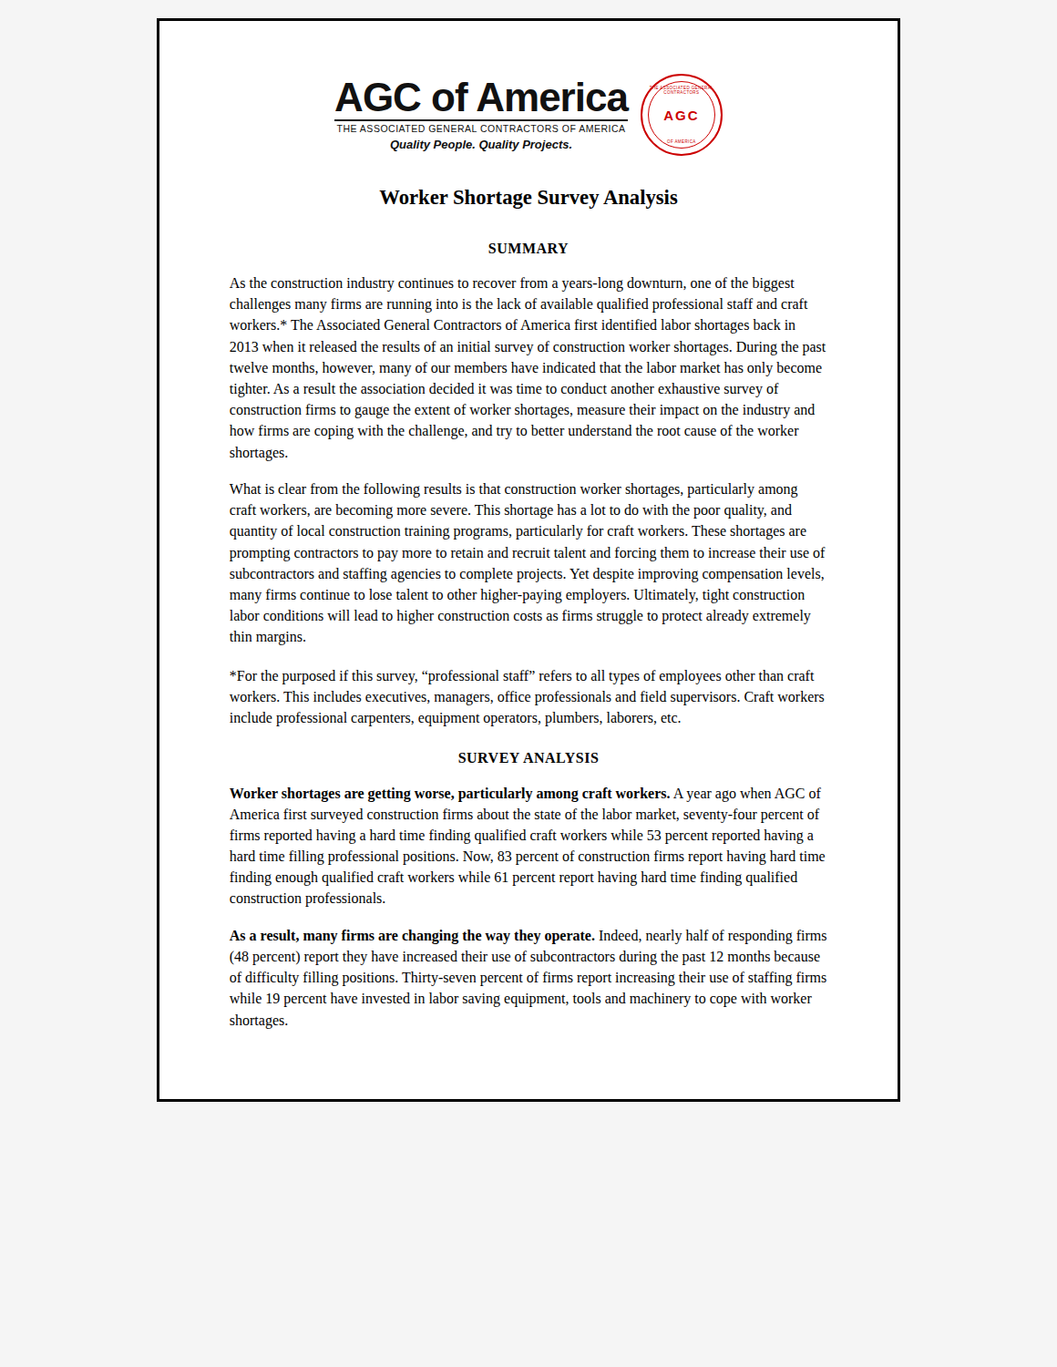AGC of America
THE ASSOCIATED GENERAL CONTRACTORS OF AMERICA
Quality People. Quality Projects.
THE ASSOCIATED GENERAL CONTRACTORS
AGC
OF AMERICA
Worker Shortage Survey Analysis
SUMMARY
As the construction industry continues to recover from a years-long downturn, one of the biggest challenges many firms are running into is the lack of available qualified professional staff and craft workers.* The Associated General Contractors of America first identified labor shortages back in 2013 when it released the results of an initial survey of construction worker shortages. During the past twelve months, however, many of our members have indicated that the labor market has only become tighter. As a result the association decided it was time to conduct another exhaustive survey of construction firms to gauge the extent of worker shortages, measure their impact on the industry and how firms are coping with the challenge, and try to better understand the root cause of the worker shortages.
What is clear from the following results is that construction worker shortages, particularly among craft workers, are becoming more severe. This shortage has a lot to do with the poor quality, and quantity of local construction training programs, particularly for craft workers. These shortages are prompting contractors to pay more to retain and recruit talent and forcing them to increase their use of subcontractors and staffing agencies to complete projects. Yet despite improving compensation levels, many firms continue to lose talent to other higher-paying employers. Ultimately, tight construction labor conditions will lead to higher construction costs as firms struggle to protect already extremely thin margins.
*For the purposed if this survey, “professional staff” refers to all types of employees other than craft workers. This includes executives, managers, office professionals and field supervisors. Craft workers include professional carpenters, equipment operators, plumbers, laborers, etc.
SURVEY ANALYSIS
Worker shortages are getting worse, particularly among craft workers. A year ago when AGC of America first surveyed construction firms about the state of the labor market, seventy-four percent of firms reported having a hard time finding qualified craft workers while 53 percent reported having a hard time filling professional positions. Now, 83 percent of construction firms report having hard time finding enough qualified craft workers while 61 percent report having hard time finding qualified construction professionals.
As a result, many firms are changing the way they operate. Indeed, nearly half of responding firms (48 percent) report they have increased their use of subcontractors during the past 12 months because of difficulty filling positions. Thirty-seven percent of firms report increasing their use of staffing firms while 19 percent have invested in labor saving equipment, tools and machinery to cope with worker shortages.